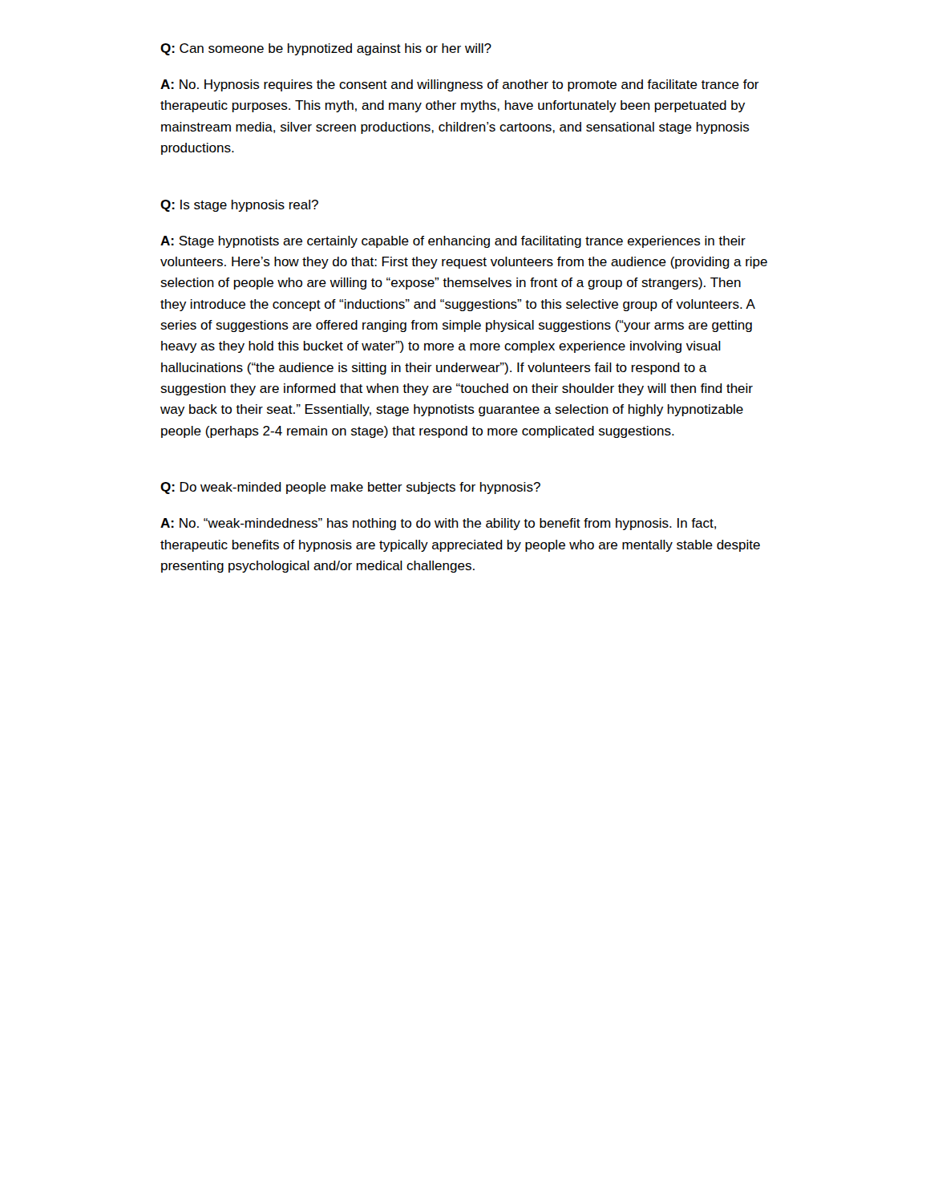Q: Can someone be hypnotized against his or her will?
A: No. Hypnosis requires the consent and willingness of another to promote and facilitate trance for therapeutic purposes. This myth, and many other myths, have unfortunately been perpetuated by mainstream media, silver screen productions, children’s cartoons, and sensational stage hypnosis productions.
Q: Is stage hypnosis real?
A: Stage hypnotists are certainly capable of enhancing and facilitating trance experiences in their volunteers. Here’s how they do that: First they request volunteers from the audience (providing a ripe selection of people who are willing to “expose” themselves in front of a group of strangers). Then they introduce the concept of “inductions” and “suggestions” to this selective group of volunteers. A series of suggestions are offered ranging from simple physical suggestions (“your arms are getting heavy as they hold this bucket of water”) to more a more complex experience involving visual hallucinations (“the audience is sitting in their underwear”). If volunteers fail to respond to a suggestion they are informed that when they are “touched on their shoulder they will then find their way back to their seat.” Essentially, stage hypnotists guarantee a selection of highly hypnotizable people (perhaps 2-4 remain on stage) that respond to more complicated suggestions.
Q: Do weak-minded people make better subjects for hypnosis?
A: No. “weak-mindedness” has nothing to do with the ability to benefit from hypnosis. In fact, therapeutic benefits of hypnosis are typically appreciated by people who are mentally stable despite presenting psychological and/or medical challenges.